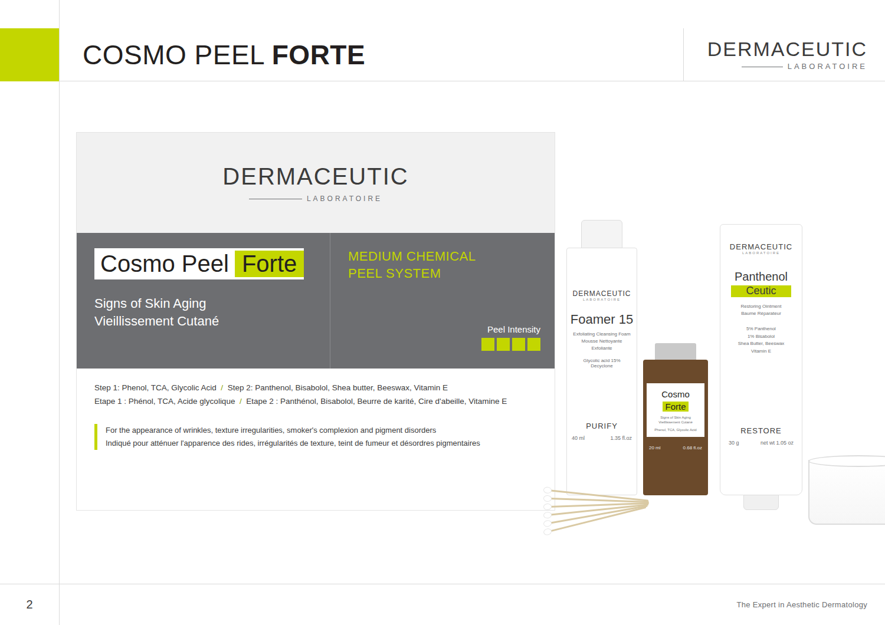COSMO PEEL FORTE
DERMACEUTIC LABORATOIRE
DERMACEUTIC LABORATOIRE
Cosmo Peel Forte
Signs of Skin Aging
Vieillissement Cutané
MEDIUM CHEMICAL
PEEL SYSTEM
Peel Intensity
Step 1: Phenol, TCA, Glycolic Acid / Step 2: Panthenol, Bisabolol, Shea butter, Beeswax, Vitamin E
Etape 1 : Phénol, TCA, Acide glycolique / Etape 2 : Panthénol, Bisabolol, Beurre de karité, Cire d'abeille, Vitamine E
For the appearance of wrinkles, texture irregularities, smoker's complexion and pigment disorders
Indiqué pour atténuer l'apparence des rides, irrégularités de texture, teint de fumeur et désordres pigmentaires
DERMACEUTICLABORATOIRE
Foamer 15
Exfoliating Cleansing Foam
Mousse Nettoyante Exfoliante
Glycolic acid 15%
Decyclone
PURIFY
40 ml 1.35 fl.oz
Cosmo Forte Signs of Skin Aging
Vieillissement Cutané Phenol, TCA, Glycolic Acid
20 ml 0.68 fl.oz
DERMACEUTICLABORATOIRE
PanthenolCeutic
Restoring Ointment
Baume Réparateur
5% Panthenol
1% Bisabolol
Shea Butter, Beeswax
Vitamin E
RESTORE
30 g net wt 1.05 oz
2
The Expert in Aesthetic Dermatology